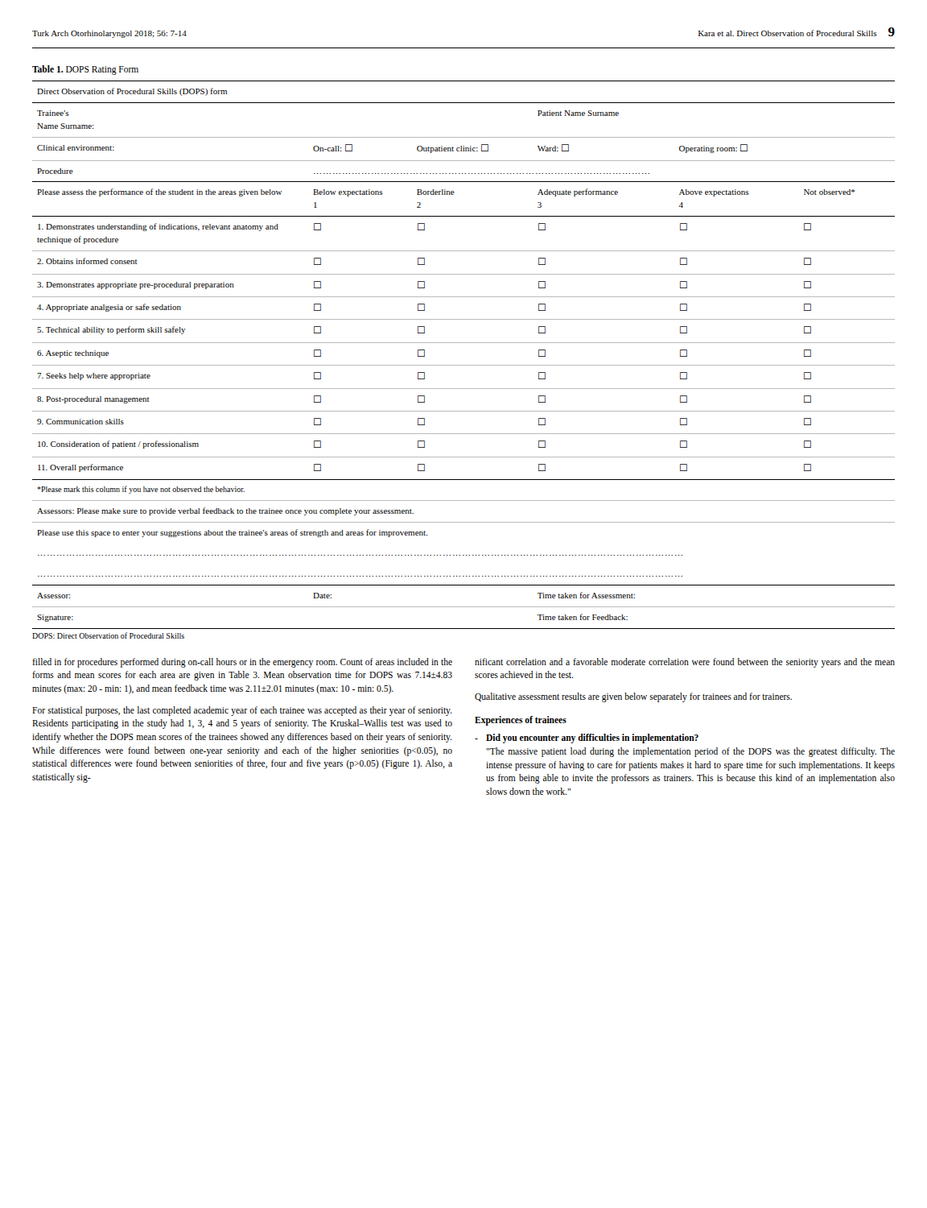Turk Arch Otorhinolaryngol 2018; 56: 7-14
Kara et al. Direct Observation of Procedural Skills 9
Table 1. DOPS Rating Form
| Direct Observation of Procedural Skills (DOPS) form |
| Trainee's Name Surname: | | | Patient Name Surname |
| Clinical environment: | On-call: ☐ | Outpatient clinic: ☐ | Ward: ☐ | Operating room: ☐ |
| Procedure | …………………………………………………………………………………………… |
| Please assess the performance of the student in the areas given below | Below expectations 1 | Borderline 2 | Adequate performance 3 | Above expectations 4 | Not observed* |
| 1. Demonstrates understanding of indications, relevant anatomy and technique of procedure | ☐ | ☐ | ☐ | ☐ | ☐ |
| 2. Obtains informed consent | ☐ | ☐ | ☐ | ☐ | ☐ |
| 3. Demonstrates appropriate pre-procedural preparation | ☐ | ☐ | ☐ | ☐ | ☐ |
| 4. Appropriate analgesia or safe sedation | ☐ | ☐ | ☐ | ☐ | ☐ |
| 5. Technical ability to perform skill safely | ☐ | ☐ | ☐ | ☐ | ☐ |
| 6. Aseptic technique | ☐ | ☐ | ☐ | ☐ | ☐ |
| 7. Seeks help where appropriate | ☐ | ☐ | ☐ | ☐ | ☐ |
| 8. Post-procedural management | ☐ | ☐ | ☐ | ☐ | ☐ |
| 9. Communication skills | ☐ | ☐ | ☐ | ☐ | ☐ |
| 10. Consideration of patient / professionalism | ☐ | ☐ | ☐ | ☐ | ☐ |
| 11. Overall performance | ☐ | ☐ | ☐ | ☐ | ☐ |
| *Please mark this column if you have not observed the behavior. |
| Assessors: Please make sure to provide verbal feedback to the trainee once you complete your assessment. |
| Please use this space to enter your suggestions about the trainee's areas of strength and areas for improvement. |
| ………………………………………………………………………………………………………………………………………………………………………………… |
| ………………………………………………………………………………………………………………………………………………………………………………… |
| Assessor: | Date: | Time taken for Assessment: |
| Signature: | | Time taken for Feedback: |
DOPS: Direct Observation of Procedural Skills
filled in for procedures performed during on-call hours or in the emergency room. Count of areas included in the forms and mean scores for each area are given in Table 3. Mean observation time for DOPS was 7.14±4.83 minutes (max: 20 - min: 1), and mean feedback time was 2.11±2.01 minutes (max: 10 - min: 0.5).
For statistical purposes, the last completed academic year of each trainee was accepted as their year of seniority. Residents participating in the study had 1, 3, 4 and 5 years of seniority. The Kruskal–Wallis test was used to identify whether the DOPS mean scores of the trainees showed any differences based on their years of seniority. While differences were found between one-year seniority and each of the higher seniorities (p<0.05), no statistical differences were found between seniorities of three, four and five years (p>0.05) (Figure 1). Also, a statistically sig-
nificant correlation and a favorable moderate correlation were found between the seniority years and the mean scores achieved in the test.
Qualitative assessment results are given below separately for trainees and for trainers.
Experiences of trainees
Did you encounter any difficulties in implementation?
"The massive patient load during the implementation period of the DOPS was the greatest difficulty. The intense pressure of having to care for patients makes it hard to spare time for such implementations. It keeps us from being able to invite the professors as trainers. This is because this kind of an implementation also slows down the work."